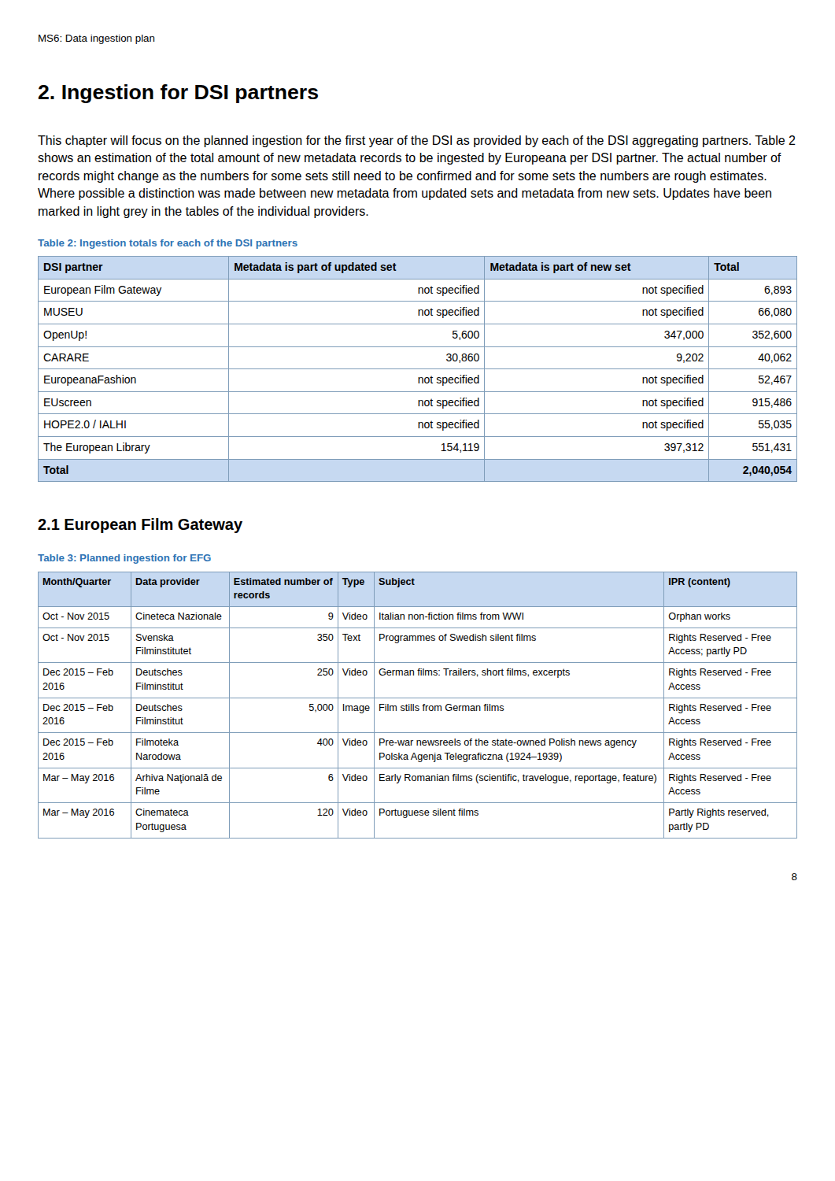MS6: Data ingestion plan
2. Ingestion for DSI partners
This chapter will focus on the planned ingestion for the first year of the DSI as provided by each of the DSI aggregating partners. Table 2 shows an estimation of the total amount of new metadata records to be ingested by Europeana per DSI partner. The actual number of records might change as the numbers for some sets still need to be confirmed and for some sets the numbers are rough estimates. Where possible a distinction was made between new metadata from updated sets and metadata from new sets. Updates have been marked in light grey in the tables of the individual providers.
Table 2: Ingestion totals for each of the DSI partners
| DSI partner | Metadata is part of updated set | Metadata is part of new set | Total |
| --- | --- | --- | --- |
| European Film Gateway | not specified | not specified | 6,893 |
| MUSEU | not specified | not specified | 66,080 |
| OpenUp! | 5,600 | 347,000 | 352,600 |
| CARARE | 30,860 | 9,202 | 40,062 |
| EuropeanaFashion | not specified | not specified | 52,467 |
| EUscreen | not specified | not specified | 915,486 |
| HOPE2.0 / IALHI | not specified | not specified | 55,035 |
| The European Library | 154,119 | 397,312 | 551,431 |
| Total | | | 2,040,054 |
2.1 European Film Gateway
Table 3: Planned ingestion for EFG
| Month/Quarter | Data provider | Estimated number of records | Type | Subject | IPR (content) |
| --- | --- | --- | --- | --- | --- |
| Oct - Nov 2015 | Cineteca Nazionale | 9 | Video | Italian non-fiction films from WWI | Orphan works |
| Oct - Nov 2015 | Svenska Filminstitutet | 350 | Text | Programmes of Swedish silent films | Rights Reserved - Free Access; partly PD |
| Dec 2015 – Feb 2016 | Deutsches Filminstitut | 250 | Video | German films: Trailers, short films, excerpts | Rights Reserved - Free Access |
| Dec 2015 – Feb 2016 | Deutsches Filminstitut | 5,000 | Image | Film stills from German films | Rights Reserved - Free Access |
| Dec 2015 – Feb 2016 | Filmoteka Narodowa | 400 | Video | Pre-war newsreels of the state-owned Polish news agency Polska Agenja Telegraficzna (1924–1939) | Rights Reserved - Free Access |
| Mar – May 2016 | Arhiva Naţională de Filme | 6 | Video | Early Romanian films (scientific, travelogue, reportage, feature) | Rights Reserved - Free Access |
| Mar – May 2016 | Cinemateca Portuguesa | 120 | Video | Portuguese silent films | Partly Rights reserved, partly PD |
8